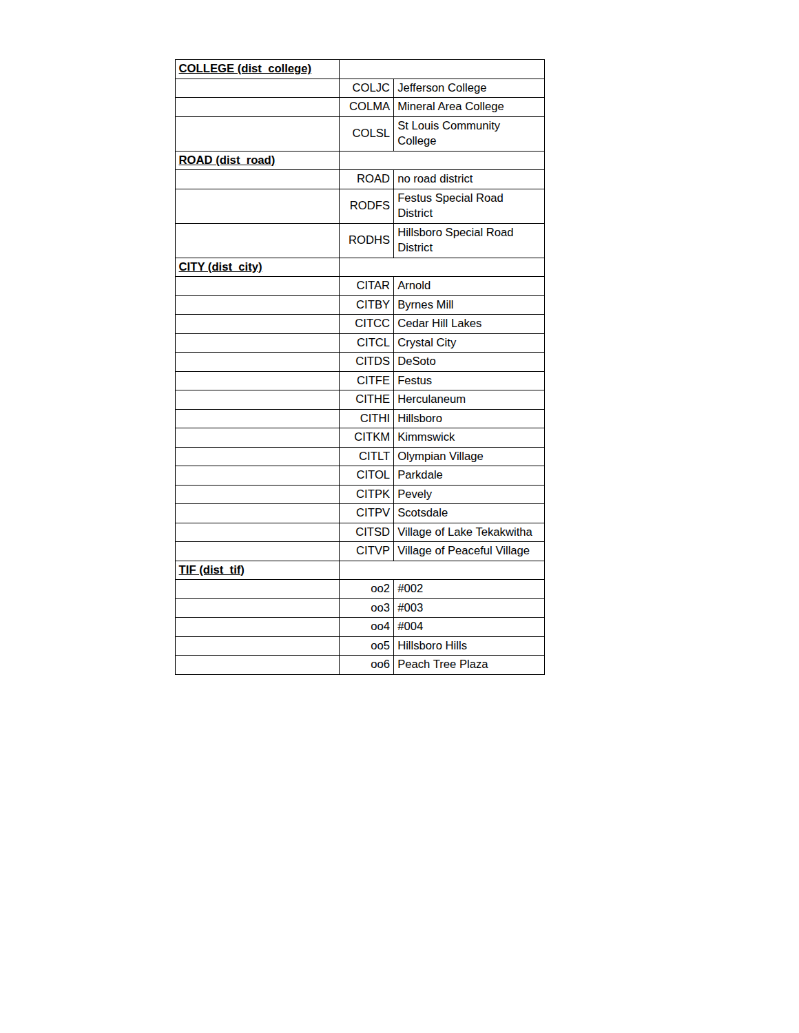| COLLEGE (dist_college) | |
| | COLJC | Jefferson College |
| | COLMA | Mineral Area College |
| | COLSL | St Louis Community College |
| ROAD (dist_road) | |
| | ROAD | no road district |
| | RODFS | Festus Special Road District |
| | RODHS | Hillsboro Special Road District |
| CITY (dist_city) | |
| | CITAR | Arnold |
| | CITBY | Byrnes Mill |
| | CITCC | Cedar Hill Lakes |
| | CITCL | Crystal City |
| | CITDS | DeSoto |
| | CITFE | Festus |
| | CITHE | Herculaneum |
| | CITHI | Hillsboro |
| | CITKM | Kimmswick |
| | CITLT | Olympian Village |
| | CITOL | Parkdale |
| | CITPK | Pevely |
| | CITPV | Scotsdale |
| | CITSD | Village of Lake Tekakwitha |
| | CITVP | Village of Peaceful Village |
| TIF (dist_tif) | |
| | oo2 | #002 |
| | oo3 | #003 |
| | oo4 | #004 |
| | oo5 | Hillsboro Hills |
| | oo6 | Peach Tree Plaza |